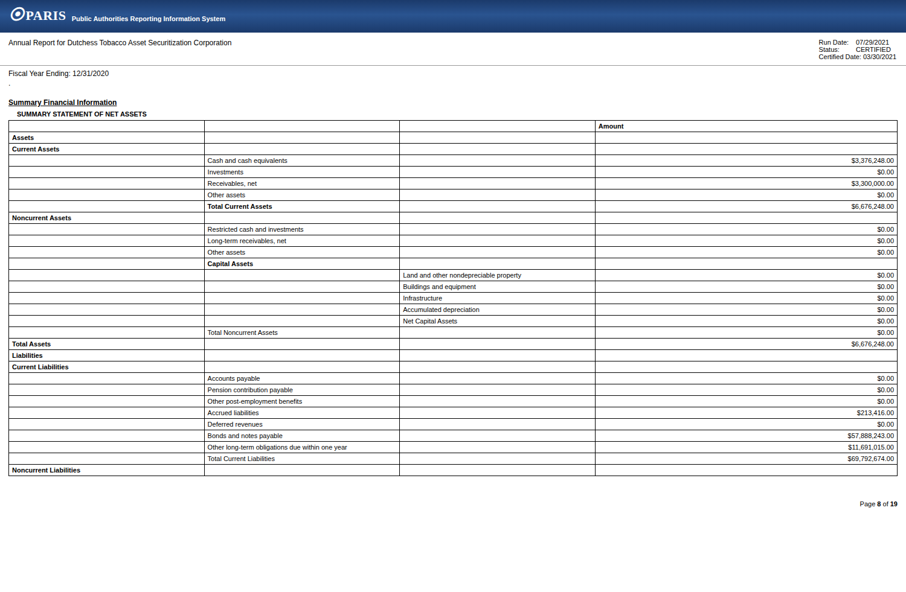⦿PARIS Public Authorities Reporting Information System
Annual Report for Dutchess Tobacco Asset Securitization Corporation
| Run Date: | 07/29/2021 |
| Status: | CERTIFIED |
| Certified Date: 03/30/2021 |
Fiscal Year Ending: 12/31/2020
.
Summary Financial Information
Summary Statement of Net Assets
| | | | Amount |
| --- | --- | --- | --- |
| Assets | | | |
| Current Assets | | | |
| | Cash and cash equivalents | | $3,376,248.00 |
| | Investments | | $0.00 |
| | Receivables, net | | $3,300,000.00 |
| | Other assets | | $0.00 |
| | Total Current Assets | | $6,676,248.00 |
| Noncurrent Assets | | | |
| | Restricted cash and investments | | $0.00 |
| | Long-term receivables, net | | $0.00 |
| | Other assets | | $0.00 |
| | Capital Assets | | |
| | | Land and other nondepreciable property | $0.00 |
| | | Buildings and equipment | $0.00 |
| | | Infrastructure | $0.00 |
| | | Accumulated depreciation | $0.00 |
| | | Net Capital Assets | $0.00 |
| | Total Noncurrent Assets | | $0.00 |
| Total Assets | | | $6,676,248.00 |
| Liabilities | | | |
| Current Liabilities | | | |
| | Accounts payable | | $0.00 |
| | Pension contribution payable | | $0.00 |
| | Other post-employment benefits | | $0.00 |
| | Accrued liabilities | | $213,416.00 |
| | Deferred revenues | | $0.00 |
| | Bonds and notes payable | | $57,888,243.00 |
| | Other long-term obligations due within one year | | $11,691,015.00 |
| | Total Current Liabilities | | $69,792,674.00 |
| Noncurrent Liabilities | | | |
Page 8 of 19